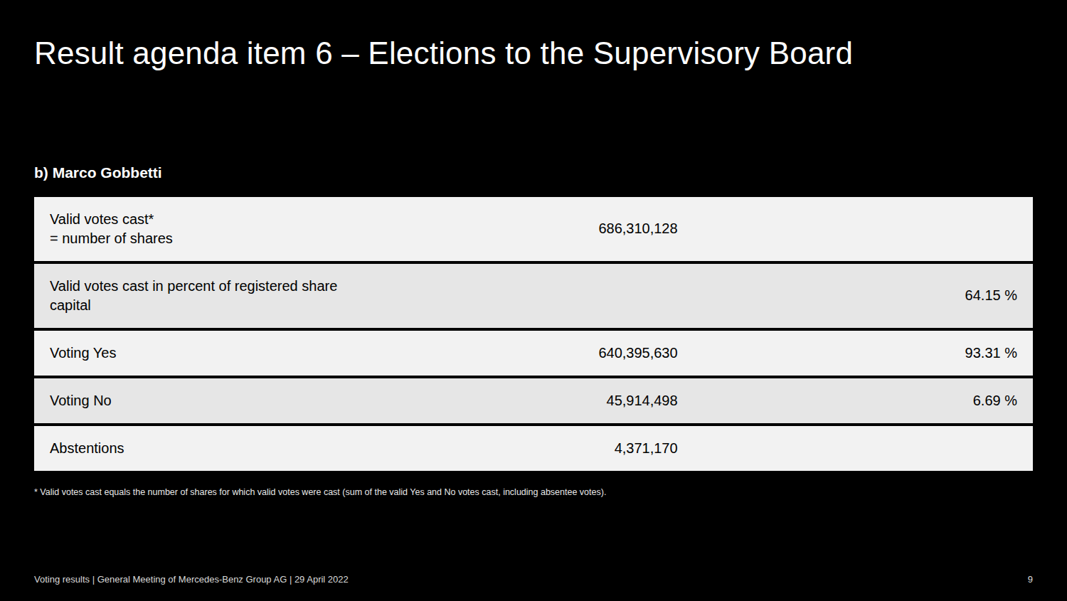Result agenda item 6 – Elections to the Supervisory Board
b) Marco Gobbetti
| Valid votes cast* = number of shares | 686,310,128 | |
| Valid votes cast in percent of registered share capital | | 64.15 % |
| Voting Yes | 640,395,630 | 93.31 % |
| Voting No | 45,914,498 | 6.69 % |
| Abstentions | 4,371,170 | |
* Valid votes cast equals the number of shares for which valid votes were cast (sum of the valid Yes and No votes cast, including absentee votes).
Voting results | General Meeting of Mercedes-Benz Group AG | 29 April 2022 9